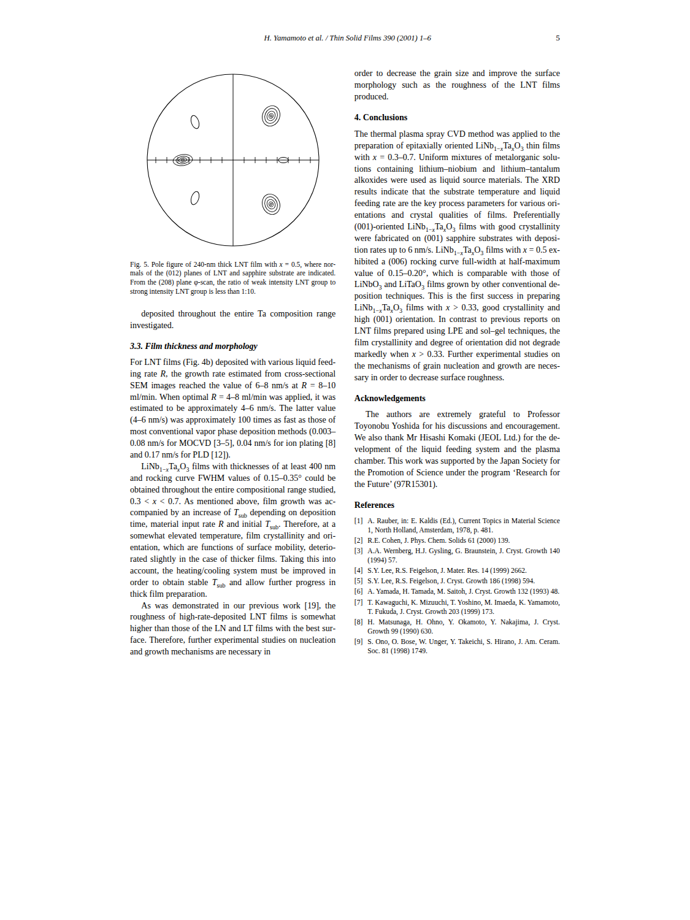H. Yamamoto et al. / Thin Solid Films 390 (2001) 1–6 5
Fig. 5. Pole figure of 240-nm thick LNT film with x = 0.5, where normals of the (012) planes of LNT and sapphire substrate are indicated. From the (208) plane φ-scan, the ratio of weak intensity LNT group to strong intensity LNT group is less than 1:10.
deposited throughout the entire Ta composition range investigated.
3.3. Film thickness and morphology
For LNT films (Fig. 4b) deposited with various liquid feeding rate R, the growth rate estimated from cross-sectional SEM images reached the value of 6–8 nm/s at R = 8–10 ml/min. When optimal R = 4–8 ml/min was applied, it was estimated to be approximately 4–6 nm/s. The latter value (4–6 nm/s) was approximately 100 times as fast as those of most conventional vapor phase deposition methods (0.003–0.08 nm/s for MOCVD [3–5], 0.04 nm/s for ion plating [8] and 0.17 nm/s for PLD [12]).
LiNb1−xTaxO3 films with thicknesses of at least 400 nm and rocking curve FWHM values of 0.15–0.35° could be obtained throughout the entire compositional range studied, 0.3 < x < 0.7. As mentioned above, film growth was accompanied by an increase of Tsub depending on deposition time, material input rate R and initial Tsub. Therefore, at a somewhat elevated temperature, film crystallinity and orientation, which are functions of surface mobility, deteriorated slightly in the case of thicker films. Taking this into account, the heating/cooling system must be improved in order to obtain stable Tsub and allow further progress in thick film preparation.
As was demonstrated in our previous work [19], the roughness of high-rate-deposited LNT films is somewhat higher than those of the LN and LT films with the best surface. Therefore, further experimental studies on nucleation and growth mechanisms are necessary in
order to decrease the grain size and improve the surface morphology such as the roughness of the LNT films produced.
4. Conclusions
The thermal plasma spray CVD method was applied to the preparation of epitaxially oriented LiNb1−xTaxO3 thin films with x = 0.3–0.7. Uniform mixtures of metalorganic solutions containing lithium–niobium and lithium–tantalum alkoxides were used as liquid source materials. The XRD results indicate that the substrate temperature and liquid feeding rate are the key process parameters for various orientations and crystal qualities of films. Preferentially (001)-oriented LiNb1−xTaxO3 films with good crystallinity were fabricated on (001) sapphire substrates with deposition rates up to 6 nm/s. LiNb1−xTaxO3 films with x = 0.5 exhibited a (006) rocking curve full-width at half-maximum value of 0.15–0.20°, which is comparable with those of LiNbO3 and LiTaO3 films grown by other conventional deposition techniques. This is the first success in preparing LiNb1−xTaxO3 films with x > 0.33, good crystallinity and high (001) orientation. In contrast to previous reports on LNT films prepared using LPE and sol–gel techniques, the film crystallinity and degree of orientation did not degrade markedly when x > 0.33. Further experimental studies on the mechanisms of grain nucleation and growth are necessary in order to decrease surface roughness.
Acknowledgements
The authors are extremely grateful to Professor Toyonobu Yoshida for his discussions and encouragement. We also thank Mr Hisashi Komaki (JEOL Ltd.) for the development of the liquid feeding system and the plasma chamber. This work was supported by the Japan Society for the Promotion of Science under the program ‘Research for the Future’ (97R15301).
References
[1] A. Rauber, in: E. Kaldis (Ed.), Current Topics in Material Science 1, North Holland, Amsterdam, 1978, p. 481.
[2] R.E. Cohen, J. Phys. Chem. Solids 61 (2000) 139.
[3] A.A. Wernberg, H.J. Gysling, G. Braunstein, J. Cryst. Growth 140 (1994) 57.
[4] S.Y. Lee, R.S. Feigelson, J. Mater. Res. 14 (1999) 2662.
[5] S.Y. Lee, R.S. Feigelson, J. Cryst. Growth 186 (1998) 594.
[6] A. Yamada, H. Tamada, M. Saitoh, J. Cryst. Growth 132 (1993) 48.
[7] T. Kawaguchi, K. Mizuuchi, T. Yoshino, M. Imaeda, K. Yamamoto, T. Fukuda, J. Cryst. Growth 203 (1999) 173.
[8] H. Matsunaga, H. Ohno, Y. Okamoto, Y. Nakajima, J. Cryst. Growth 99 (1990) 630.
[9] S. Ono, O. Bose, W. Unger, Y. Takeichi, S. Hirano, J. Am. Ceram. Soc. 81 (1998) 1749.